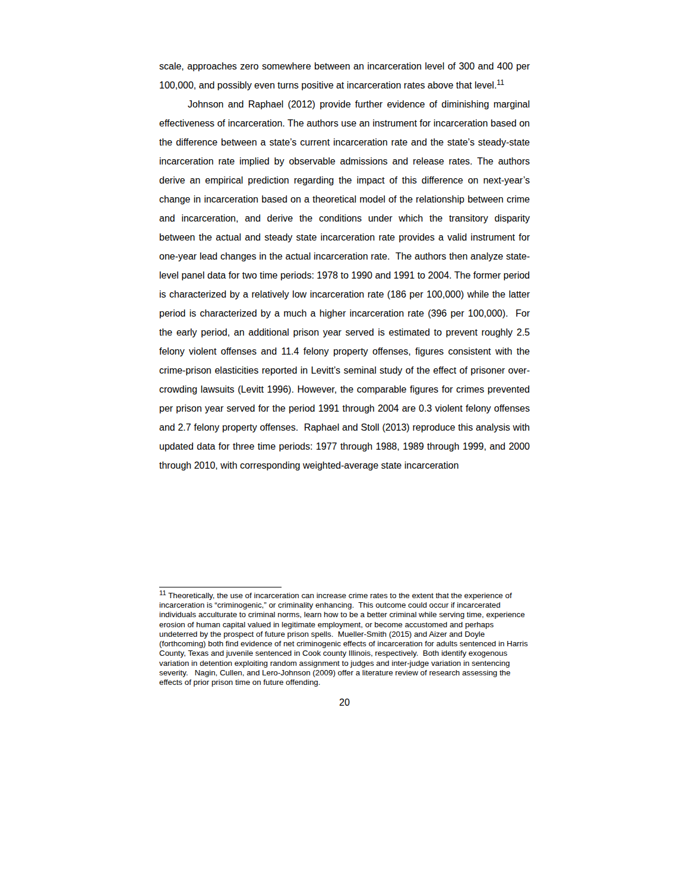scale, approaches zero somewhere between an incarceration level of 300 and 400 per 100,000, and possibly even turns positive at incarceration rates above that level.11
Johnson and Raphael (2012) provide further evidence of diminishing marginal effectiveness of incarceration. The authors use an instrument for incarceration based on the difference between a state’s current incarceration rate and the state’s steady-state incarceration rate implied by observable admissions and release rates. The authors derive an empirical prediction regarding the impact of this difference on next-year’s change in incarceration based on a theoretical model of the relationship between crime and incarceration, and derive the conditions under which the transitory disparity between the actual and steady state incarceration rate provides a valid instrument for one-year lead changes in the actual incarceration rate. The authors then analyze state-level panel data for two time periods: 1978 to 1990 and 1991 to 2004. The former period is characterized by a relatively low incarceration rate (186 per 100,000) while the latter period is characterized by a much a higher incarceration rate (396 per 100,000). For the early period, an additional prison year served is estimated to prevent roughly 2.5 felony violent offenses and 11.4 felony property offenses, figures consistent with the crime-prison elasticities reported in Levitt’s seminal study of the effect of prisoner over-crowding lawsuits (Levitt 1996). However, the comparable figures for crimes prevented per prison year served for the period 1991 through 2004 are 0.3 violent felony offenses and 2.7 felony property offenses. Raphael and Stoll (2013) reproduce this analysis with updated data for three time periods: 1977 through 1988, 1989 through 1999, and 2000 through 2010, with corresponding weighted-average state incarceration
11 Theoretically, the use of incarceration can increase crime rates to the extent that the experience of incarceration is “criminogenic,” or criminality enhancing. This outcome could occur if incarcerated individuals acculturate to criminal norms, learn how to be a better criminal while serving time, experience erosion of human capital valued in legitimate employment, or become accustomed and perhaps undeterred by the prospect of future prison spells. Mueller-Smith (2015) and Aizer and Doyle (forthcoming) both find evidence of net criminogenic effects of incarceration for adults sentenced in Harris County, Texas and juvenile sentenced in Cook county Illinois, respectively. Both identify exogenous variation in detention exploiting random assignment to judges and inter-judge variation in sentencing severity. Nagin, Cullen, and Lero-Johnson (2009) offer a literature review of research assessing the effects of prior prison time on future offending.
20